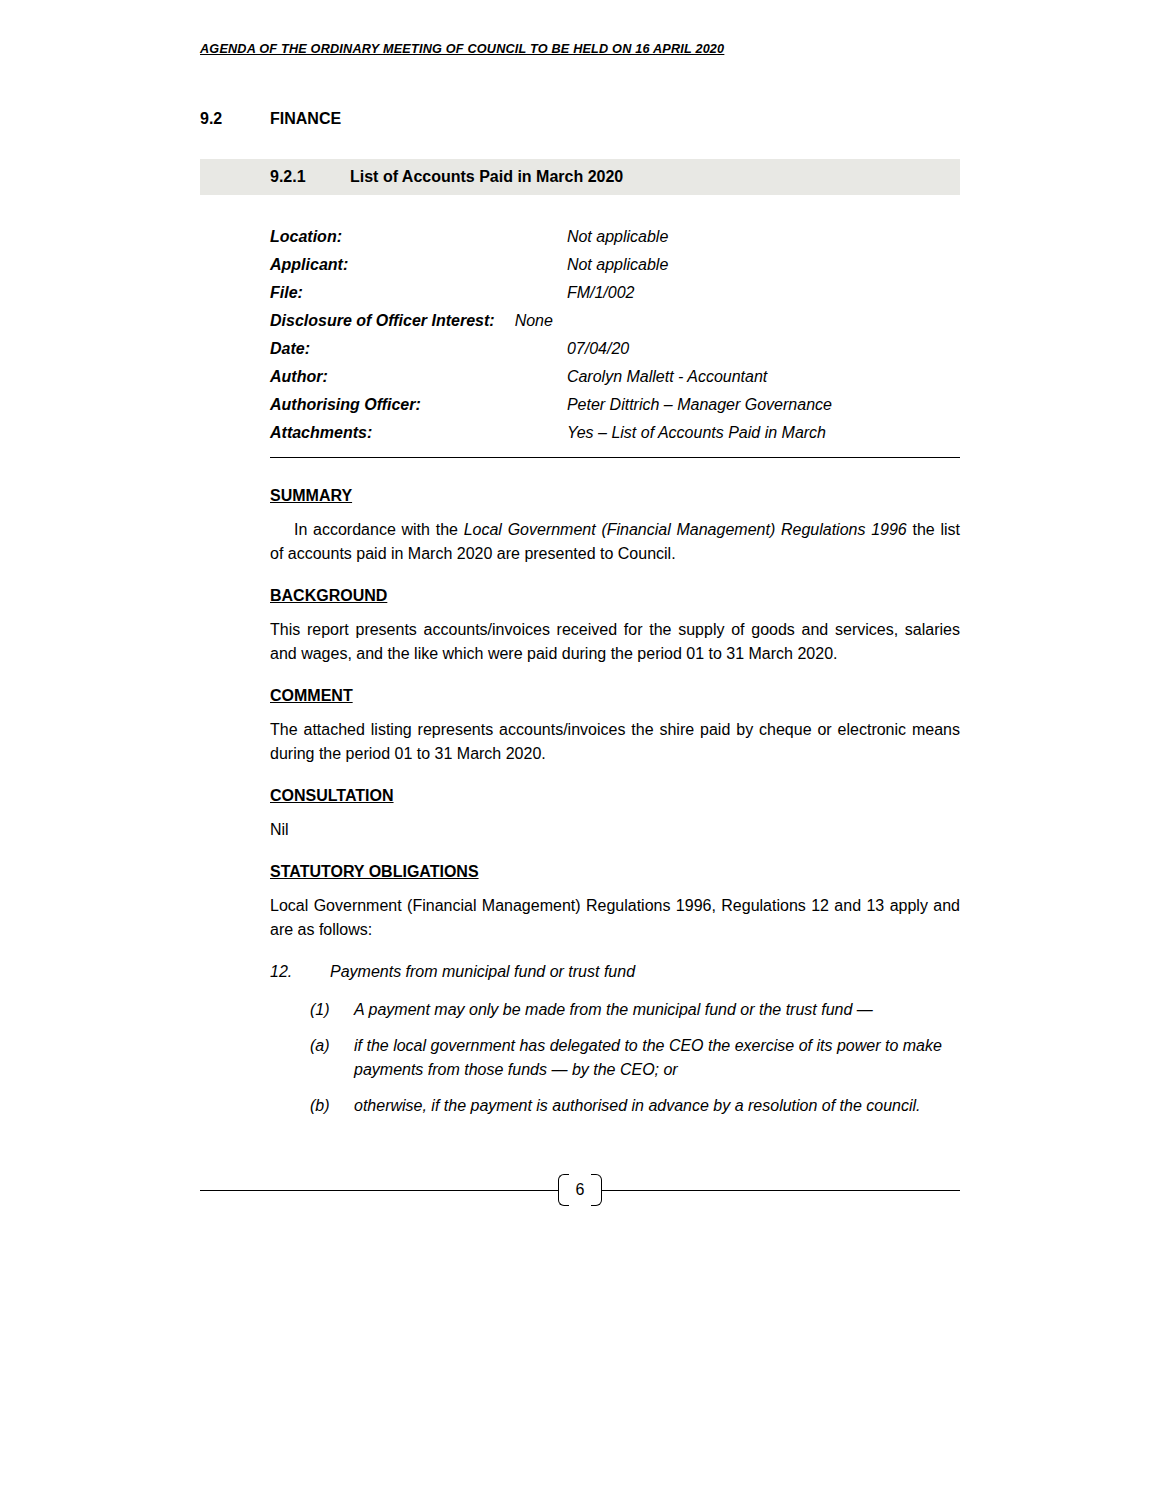AGENDA OF THE ORDINARY MEETING OF COUNCIL TO BE HELD ON 16 APRIL 2020
9.2 FINANCE
9.2.1 List of Accounts Paid in March 2020
| Location: | | Not applicable |
| Applicant: | | Not applicable |
| File: | | FM/1/002 |
| Disclosure of Officer Interest: | None | |
| Date: | | 07/04/20 |
| Author: | | Carolyn Mallett - Accountant |
| Authorising Officer: | | Peter Dittrich – Manager Governance |
| Attachments: | | Yes – List of Accounts Paid in March |
SUMMARY
In accordance with the Local Government (Financial Management) Regulations 1996 the list of accounts paid in March 2020 are presented to Council.
BACKGROUND
This report presents accounts/invoices received for the supply of goods and services, salaries and wages, and the like which were paid during the period 01 to 31 March 2020.
COMMENT
The attached listing represents accounts/invoices the shire paid by cheque or electronic means during the period 01 to 31 March 2020.
CONSULTATION
Nil
STATUTORY OBLIGATIONS
Local Government (Financial Management) Regulations 1996, Regulations 12 and 13 apply and are as follows:
12. Payments from municipal fund or trust fund
(1) A payment may only be made from the municipal fund or the trust fund —
(a) if the local government has delegated to the CEO the exercise of its power to make payments from those funds — by the CEO; or
(b) otherwise, if the payment is authorised in advance by a resolution of the council.
6